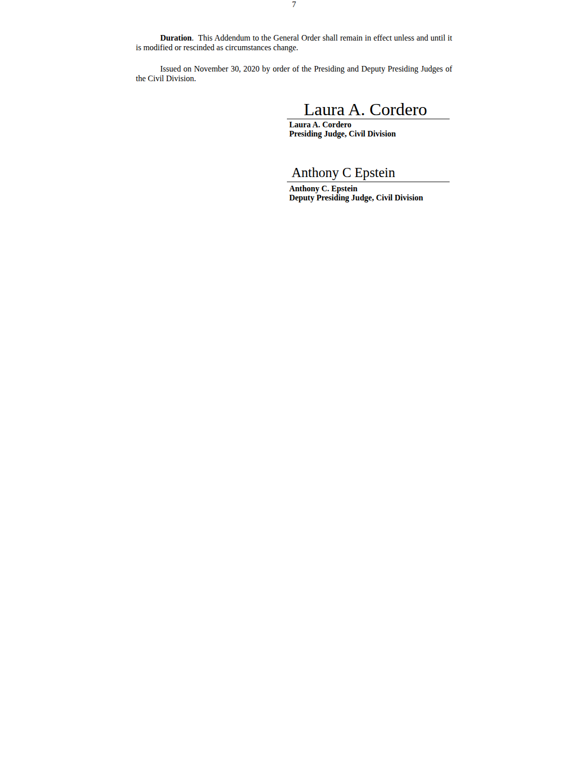7
Duration. This Addendum to the General Order shall remain in effect unless and until it is modified or rescinded as circumstances change.
Issued on November 30, 2020 by order of the Presiding and Deputy Presiding Judges of the Civil Division.
Laura A. Cordero
Laura A. Cordero
Presiding Judge, Civil Division
Anthony C Epstein
Anthony C. Epstein
Deputy Presiding Judge, Civil Division